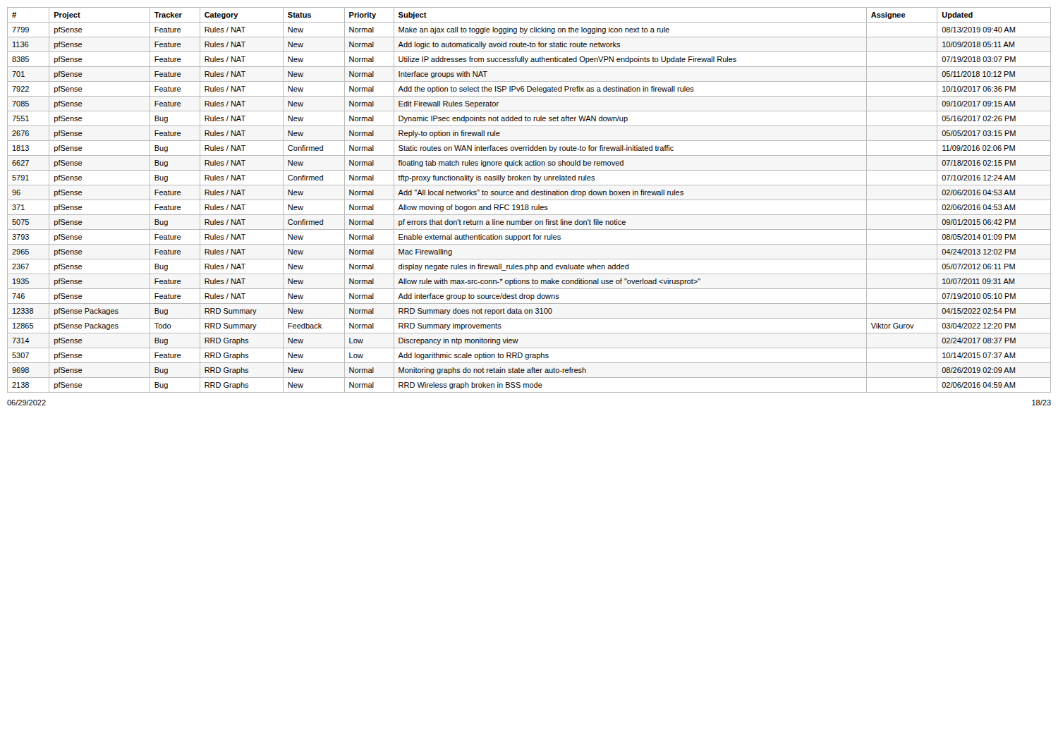| # | Project | Tracker | Category | Status | Priority | Subject | Assignee | Updated |
| --- | --- | --- | --- | --- | --- | --- | --- | --- |
| 7799 | pfSense | Feature | Rules / NAT | New | Normal | Make an ajax call to toggle logging by clicking on the logging icon next to a rule | | 08/13/2019 09:40 AM |
| 1136 | pfSense | Feature | Rules / NAT | New | Normal | Add logic to automatically avoid route-to for static route networks | | 10/09/2018 05:11 AM |
| 8385 | pfSense | Feature | Rules / NAT | New | Normal | Utilize IP addresses from successfully authenticated OpenVPN endpoints to Update Firewall Rules | | 07/19/2018 03:07 PM |
| 701 | pfSense | Feature | Rules / NAT | New | Normal | Interface groups with NAT | | 05/11/2018 10:12 PM |
| 7922 | pfSense | Feature | Rules / NAT | New | Normal | Add the option to select the ISP IPv6 Delegated Prefix as a destination in firewall rules | | 10/10/2017 06:36 PM |
| 7085 | pfSense | Feature | Rules / NAT | New | Normal | Edit Firewall Rules Seperator | | 09/10/2017 09:15 AM |
| 7551 | pfSense | Bug | Rules / NAT | New | Normal | Dynamic IPsec endpoints not added to rule set after WAN down/up | | 05/16/2017 02:26 PM |
| 2676 | pfSense | Feature | Rules / NAT | New | Normal | Reply-to option in firewall rule | | 05/05/2017 03:15 PM |
| 1813 | pfSense | Bug | Rules / NAT | Confirmed | Normal | Static routes on WAN interfaces overridden by route-to for firewall-initiated traffic | | 11/09/2016 02:06 PM |
| 6627 | pfSense | Bug | Rules / NAT | New | Normal | floating tab match rules ignore quick action so should be removed | | 07/18/2016 02:15 PM |
| 5791 | pfSense | Bug | Rules / NAT | Confirmed | Normal | tftp-proxy functionality is easilly broken by unrelated rules | | 07/10/2016 12:24 AM |
| 96 | pfSense | Feature | Rules / NAT | New | Normal | Add "All local networks" to source and destination drop down boxen in firewall rules | | 02/06/2016 04:53 AM |
| 371 | pfSense | Feature | Rules / NAT | New | Normal | Allow moving of bogon and RFC 1918 rules | | 02/06/2016 04:53 AM |
| 5075 | pfSense | Bug | Rules / NAT | Confirmed | Normal | pf errors that don't return a line number on first line don't file notice | | 09/01/2015 06:42 PM |
| 3793 | pfSense | Feature | Rules / NAT | New | Normal | Enable external authentication support for rules | | 08/05/2014 01:09 PM |
| 2965 | pfSense | Feature | Rules / NAT | New | Normal | Mac Firewalling | | 04/24/2013 12:02 PM |
| 2367 | pfSense | Bug | Rules / NAT | New | Normal | display negate rules in firewall_rules.php and evaluate when added | | 05/07/2012 06:11 PM |
| 1935 | pfSense | Feature | Rules / NAT | New | Normal | Allow rule with max-src-conn-* options to make conditional use of "overload <virusprot>" | | 10/07/2011 09:31 AM |
| 746 | pfSense | Feature | Rules / NAT | New | Normal | Add interface group to source/dest drop downs | | 07/19/2010 05:10 PM |
| 12338 | pfSense Packages | Bug | RRD Summary | New | Normal | RRD Summary does not report data on 3100 | | 04/15/2022 02:54 PM |
| 12865 | pfSense Packages | Todo | RRD Summary | Feedback | Normal | RRD Summary improvements | Viktor Gurov | 03/04/2022 12:20 PM |
| 7314 | pfSense | Bug | RRD Graphs | New | Low | Discrepancy in ntp monitoring view | | 02/24/2017 08:37 PM |
| 5307 | pfSense | Feature | RRD Graphs | New | Low | Add logarithmic scale option to RRD graphs | | 10/14/2015 07:37 AM |
| 9698 | pfSense | Bug | RRD Graphs | New | Normal | Monitoring graphs do not retain state after auto-refresh | | 08/26/2019 02:09 AM |
| 2138 | pfSense | Bug | RRD Graphs | New | Normal | RRD Wireless graph broken in BSS mode | | 02/06/2016 04:59 AM |
06/29/2022
18/23